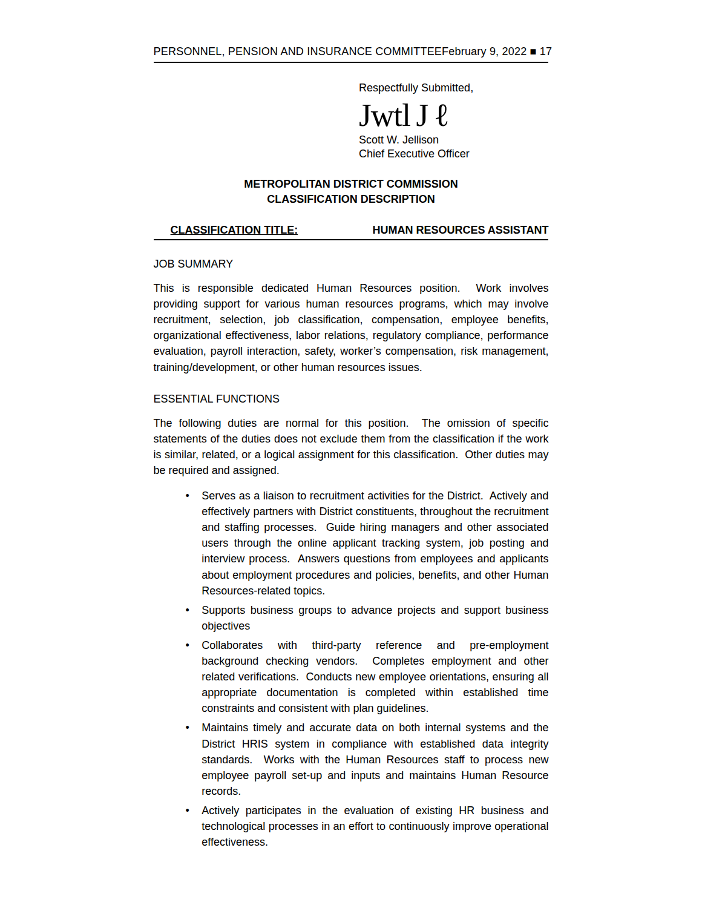Personnel, Pension and Insurance Committee February 9, 2022 ■ 17
Respectfully Submitted,
Jwtl J ℓ
Scott W. Jellison
Chief Executive Officer
METROPOLITAN DISTRICT COMMISSION
CLASSIFICATION DESCRIPTION
CLASSIFICATION TITLE: Human Resources Assistant
JOB SUMMARY
This is responsible dedicated Human Resources position. Work involves providing support for various human resources programs, which may involve recruitment, selection, job classification, compensation, employee benefits, organizational effectiveness, labor relations, regulatory compliance, performance evaluation, payroll interaction, safety, worker’s compensation, risk management, training/development, or other human resources issues.
ESSENTIAL FUNCTIONS
The following duties are normal for this position. The omission of specific statements of the duties does not exclude them from the classification if the work is similar, related, or a logical assignment for this classification. Other duties may be required and assigned.
Serves as a liaison to recruitment activities for the District. Actively and effectively partners with District constituents, throughout the recruitment and staffing processes. Guide hiring managers and other associated users through the online applicant tracking system, job posting and interview process. Answers questions from employees and applicants about employment procedures and policies, benefits, and other Human Resources-related topics.
Supports business groups to advance projects and support business objectives
Collaborates with third-party reference and pre-employment background checking vendors. Completes employment and other related verifications. Conducts new employee orientations, ensuring all appropriate documentation is completed within established time constraints and consistent with plan guidelines.
Maintains timely and accurate data on both internal systems and the District HRIS system in compliance with established data integrity standards. Works with the Human Resources staff to process new employee payroll set-up and inputs and maintains Human Resource records.
Actively participates in the evaluation of existing HR business and technological processes in an effort to continuously improve operational effectiveness.